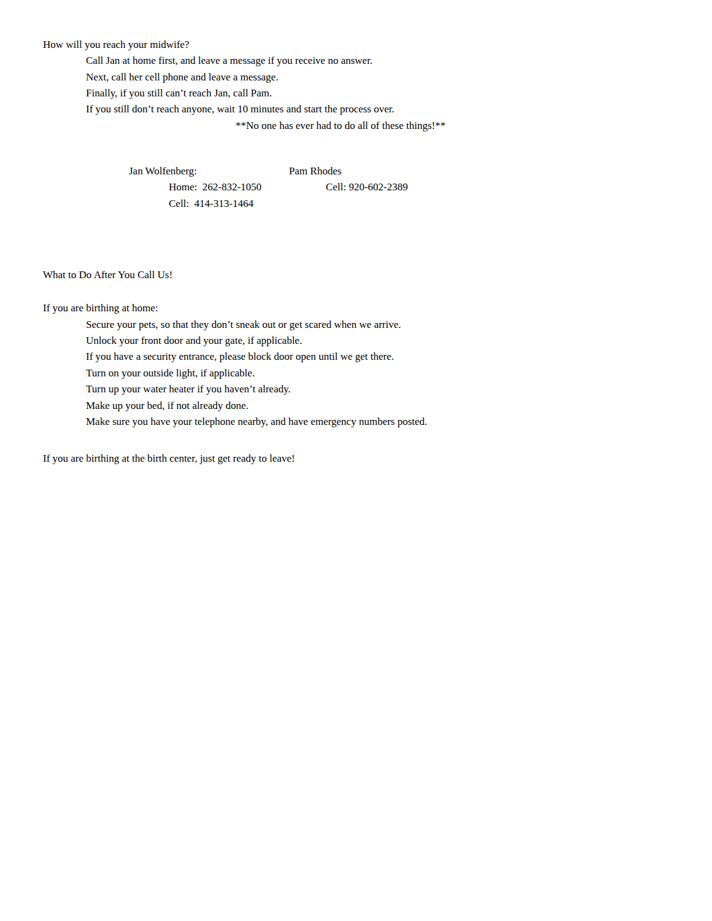How will you reach your midwife?
Call Jan at home first, and leave a message if you receive no answer.
Next, call her cell phone and leave a message.
Finally, if you still can’t reach Jan, call Pam.
If you still don’t reach anyone, wait 10 minutes and start the process over.
**No one has ever had to do all of these things!**
| Jan Wolfenberg: | Pam Rhodes |
| Home: 262-832-1050 | Cell: 920-602-2389 |
| Cell: 414-313-1464 | |
What to Do After You Call Us!
If you are birthing at home:
Secure your pets, so that they don’t sneak out or get scared when we arrive.
Unlock your front door and your gate, if applicable.
If you have a security entrance, please block door open until we get there.
Turn on your outside light, if applicable.
Turn up your water heater if you haven’t already.
Make up your bed, if not already done.
Make sure you have your telephone nearby, and have emergency numbers posted.
If you are birthing at the birth center, just get ready to leave!